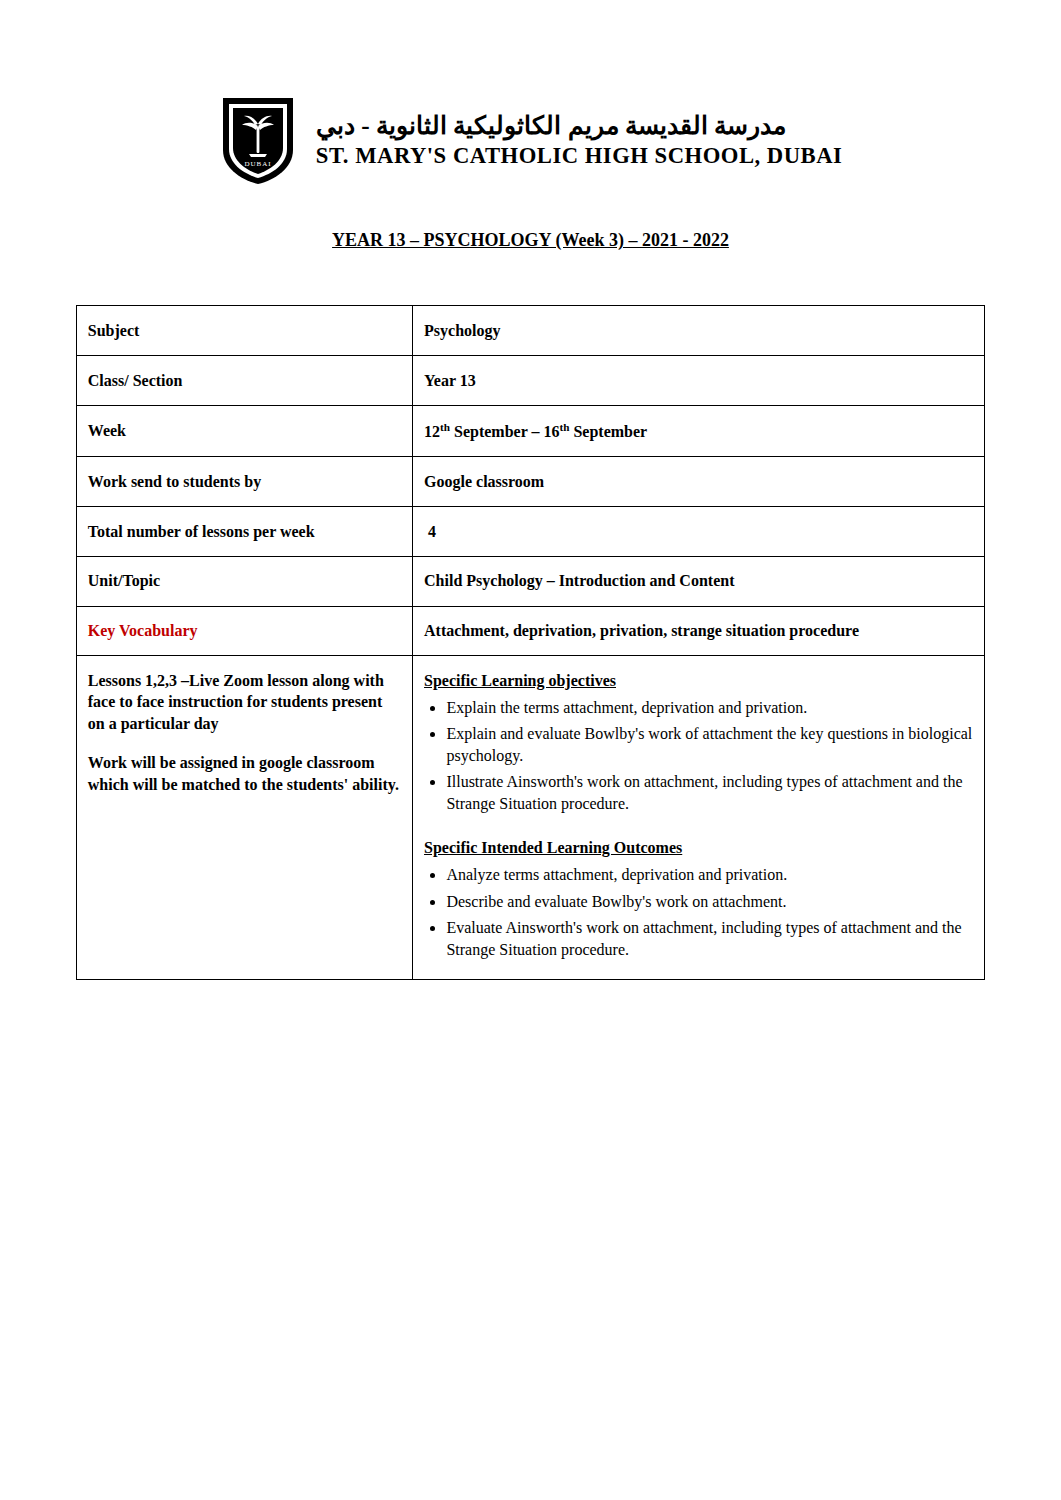DUBAI
مدرسة القديسة مريم الكاثوليكية الثانوية - دبي
ST. MARY'S CATHOLIC HIGH SCHOOL, DUBAI
YEAR 13 – PSYCHOLOGY (Week 3) – 2021 - 2022
| Subject | Psychology |
| Class/ Section | Year 13 |
| Week | 12 th September – 16 th September |
| Work send to students by | Google classroom |
| Total number of lessons per week | 4 |
| Unit/Topic | Child Psychology – Introduction and Content |
| Key Vocabulary | Attachment, deprivation, privation, strange situation procedure |
| Lessons 1,2,3 –Live Zoom lesson along with face to face instruction for students present on a particular day Work will be assigned in google classroom which will be matched to the students' ability. | Specific Learning objectives Explain the terms attachment, deprivation and privation. Explain and evaluate Bowlby's work of attachment the key questions in biological psychology. Illustrate Ainsworth's work on attachment, including types of attachment and the Strange Situation procedure. Specific Intended Learning Outcomes Analyze terms attachment, deprivation and privation. Describe and evaluate Bowlby's work on attachment. Evaluate Ainsworth's work on attachment, including types of attachment and the Strange Situation procedure. |